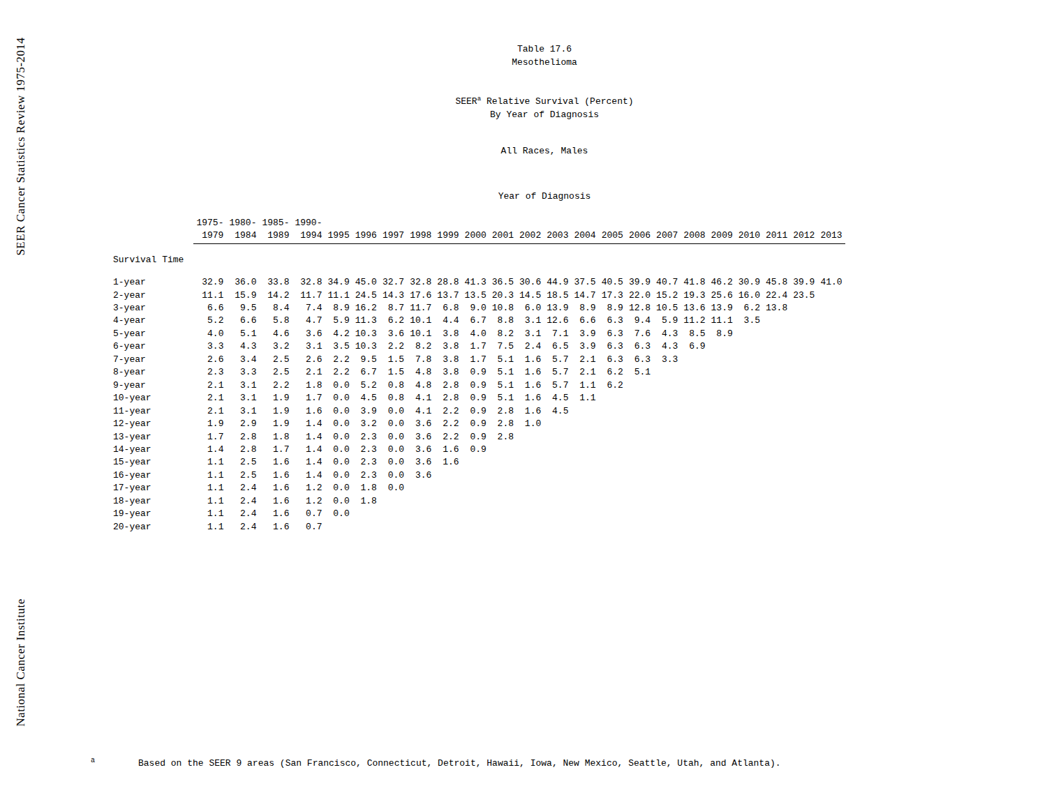SEER Cancer Statistics Review 1975-2014 National Cancer Institute
Table 17.6
Mesothelioma
SEERa Relative Survival (Percent)
By Year of Diagnosis
All Races, Males
Year of Diagnosis
| | 1975- | 1980- | 1985- | 1990- | | | | | | | | | | | | | | | | | | | |
| --- | --- | --- | --- | --- | --- | --- | --- | --- | --- | --- | --- | --- | --- | --- | --- | --- | --- | --- | --- | --- | --- | --- | --- |
| | 1979 | 1984 | 1989 | 1994 | 1995 | 1996 | 1997 | 1998 | 1999 | 2000 | 2001 | 2002 | 2003 | 2004 | 2005 | 2006 | 2007 | 2008 | 2009 | 2010 | 2011 | 2012 | 2013 |
| Survival Time | |
| 1-year | 32.9 | 36.0 | 33.8 | 32.8 | 34.9 | 45.0 | 32.7 | 32.8 | 28.8 | 41.3 | 36.5 | 30.6 | 44.9 | 37.5 | 40.5 | 39.9 | 40.7 | 41.8 | 46.2 | 30.9 | 45.8 | 39.9 | 41.0 |
| 2-year | 11.1 | 15.9 | 14.2 | 11.7 | 11.1 | 24.5 | 14.3 | 17.6 | 13.7 | 13.5 | 20.3 | 14.5 | 18.5 | 14.7 | 17.3 | 22.0 | 15.2 | 19.3 | 25.6 | 16.0 | 22.4 | 23.5 | |
| 3-year | 6.6 | 9.5 | 8.4 | 7.4 | 8.9 | 16.2 | 8.7 | 11.7 | 6.8 | 9.0 | 10.8 | 6.0 | 13.9 | 8.9 | 8.9 | 12.8 | 10.5 | 13.6 | 13.9 | 6.2 | 13.8 | | |
| 4-year | 5.2 | 6.6 | 5.8 | 4.7 | 5.9 | 11.3 | 6.2 | 10.1 | 4.4 | 6.7 | 8.8 | 3.1 | 12.6 | 6.6 | 6.3 | 9.4 | 5.9 | 11.2 | 11.1 | 3.5 | | | |
| 5-year | 4.0 | 5.1 | 4.6 | 3.6 | 4.2 | 10.3 | 3.6 | 10.1 | 3.8 | 4.0 | 8.2 | 3.1 | 7.1 | 3.9 | 6.3 | 7.6 | 4.3 | 8.5 | 8.9 | | | | |
| 6-year | 3.3 | 4.3 | 3.2 | 3.1 | 3.5 | 10.3 | 2.2 | 8.2 | 3.8 | 1.7 | 7.5 | 2.4 | 6.5 | 3.9 | 6.3 | 6.3 | 4.3 | 6.9 | | | | | |
| 7-year | 2.6 | 3.4 | 2.5 | 2.6 | 2.2 | 9.5 | 1.5 | 7.8 | 3.8 | 1.7 | 5.1 | 1.6 | 5.7 | 2.1 | 6.3 | 6.3 | 3.3 | | | | | | |
| 8-year | 2.3 | 3.3 | 2.5 | 2.1 | 2.2 | 6.7 | 1.5 | 4.8 | 3.8 | 0.9 | 5.1 | 1.6 | 5.7 | 2.1 | 6.2 | 5.1 | | | | | | | |
| 9-year | 2.1 | 3.1 | 2.2 | 1.8 | 0.0 | 5.2 | 0.8 | 4.8 | 2.8 | 0.9 | 5.1 | 1.6 | 5.7 | 1.1 | 6.2 | | | | | | | | |
| 10-year | 2.1 | 3.1 | 1.9 | 1.7 | 0.0 | 4.5 | 0.8 | 4.1 | 2.8 | 0.9 | 5.1 | 1.6 | 4.5 | 1.1 | | | | | | | | | |
| 11-year | 2.1 | 3.1 | 1.9 | 1.6 | 0.0 | 3.9 | 0.0 | 4.1 | 2.2 | 0.9 | 2.8 | 1.6 | 4.5 | | | | | | | | | | |
| 12-year | 1.9 | 2.9 | 1.9 | 1.4 | 0.0 | 3.2 | 0.0 | 3.6 | 2.2 | 0.9 | 2.8 | 1.0 | | | | | | | | | | | |
| 13-year | 1.7 | 2.8 | 1.8 | 1.4 | 0.0 | 2.3 | 0.0 | 3.6 | 2.2 | 0.9 | 2.8 | | | | | | | | | | | | |
| 14-year | 1.4 | 2.8 | 1.7 | 1.4 | 0.0 | 2.3 | 0.0 | 3.6 | 1.6 | 0.9 | | | | | | | | | | | | | |
| 15-year | 1.1 | 2.5 | 1.6 | 1.4 | 0.0 | 2.3 | 0.0 | 3.6 | 1.6 | | | | | | | | | | | | | | |
| 16-year | 1.1 | 2.5 | 1.6 | 1.4 | 0.0 | 2.3 | 0.0 | 3.6 | | | | | | | | | | | | | | | |
| 17-year | 1.1 | 2.4 | 1.6 | 1.2 | 0.0 | 1.8 | 0.0 | | | | | | | | | | | | | | | | |
| 18-year | 1.1 | 2.4 | 1.6 | 1.2 | 0.0 | 1.8 | | | | | | | | | | | | | | | | | |
| 19-year | 1.1 | 2.4 | 1.6 | 0.7 | 0.0 | | | | | | | | | | | | | | | | | | |
| 20-year | 1.1 | 2.4 | 1.6 | 0.7 | | | | | | | | | | | | | | | | | | | |
aBased on the SEER 9 areas (San Francisco, Connecticut, Detroit, Hawaii, Iowa, New Mexico, Seattle, Utah, and Atlanta).